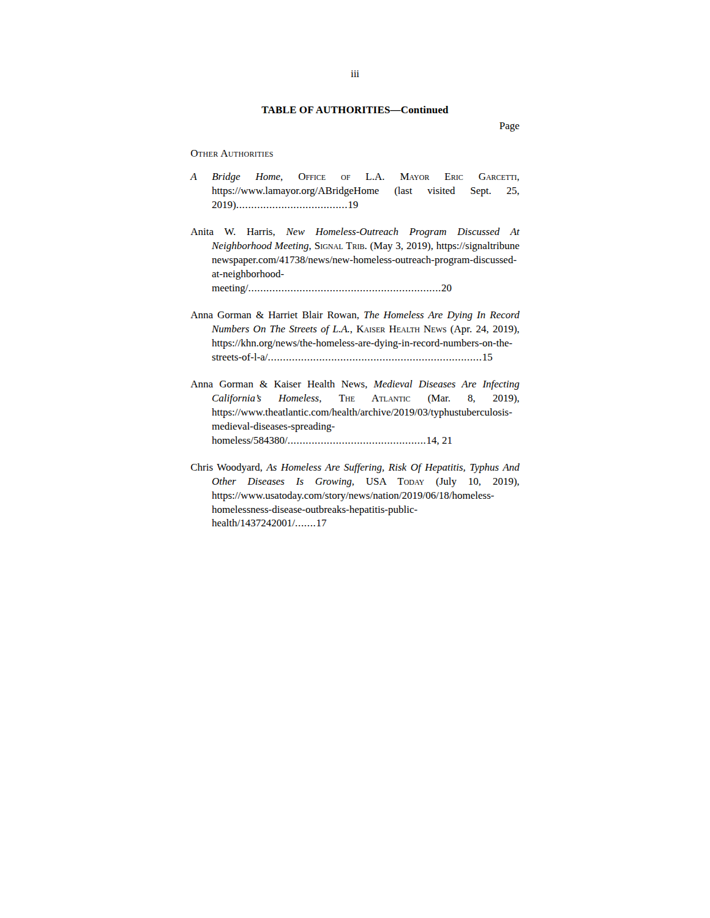iii
TABLE OF AUTHORITIES—Continued
Page
Other Authorities
A Bridge Home, Office of L.A. Mayor Eric Garcetti, https://www.lamayor.org/ABridgeHome (last visited Sept. 25, 2019)..................................... 19
Anita W. Harris, New Homeless-Outreach Program Discussed At Neighborhood Meeting, Signal Trib. (May 3, 2019), https://signaltribune newspaper.com/41738/news/new-homeless-outreach-program-discussed-at-neighborhood-meeting/................................................................ 20
Anna Gorman & Harriet Blair Rowan, The Homeless Are Dying In Record Numbers On The Streets of L.A., Kaiser Health News (Apr. 24, 2019), https://khn.org/news/the-homeless-are-dying-in-record-numbers-on-the-streets-of-l-a/....................................................................... 15
Anna Gorman & Kaiser Health News, Medieval Diseases Are Infecting California’s Homeless, The Atlantic (Mar. 8, 2019), https://www.theatlantic.com/health/archive/2019/03/typhustuberculosis-medieval-diseases-spreading-homeless/584380/.............................................. 14, 21
Chris Woodyard, As Homeless Are Suffering, Risk Of Hepatitis, Typhus And Other Diseases Is Growing, USA Today (July 10, 2019), https://www.usatoday.com/story/news/nation/2019/06/18/homeless-homelessness-disease-outbreaks-hepatitis-public-health/1437242001/....... 17